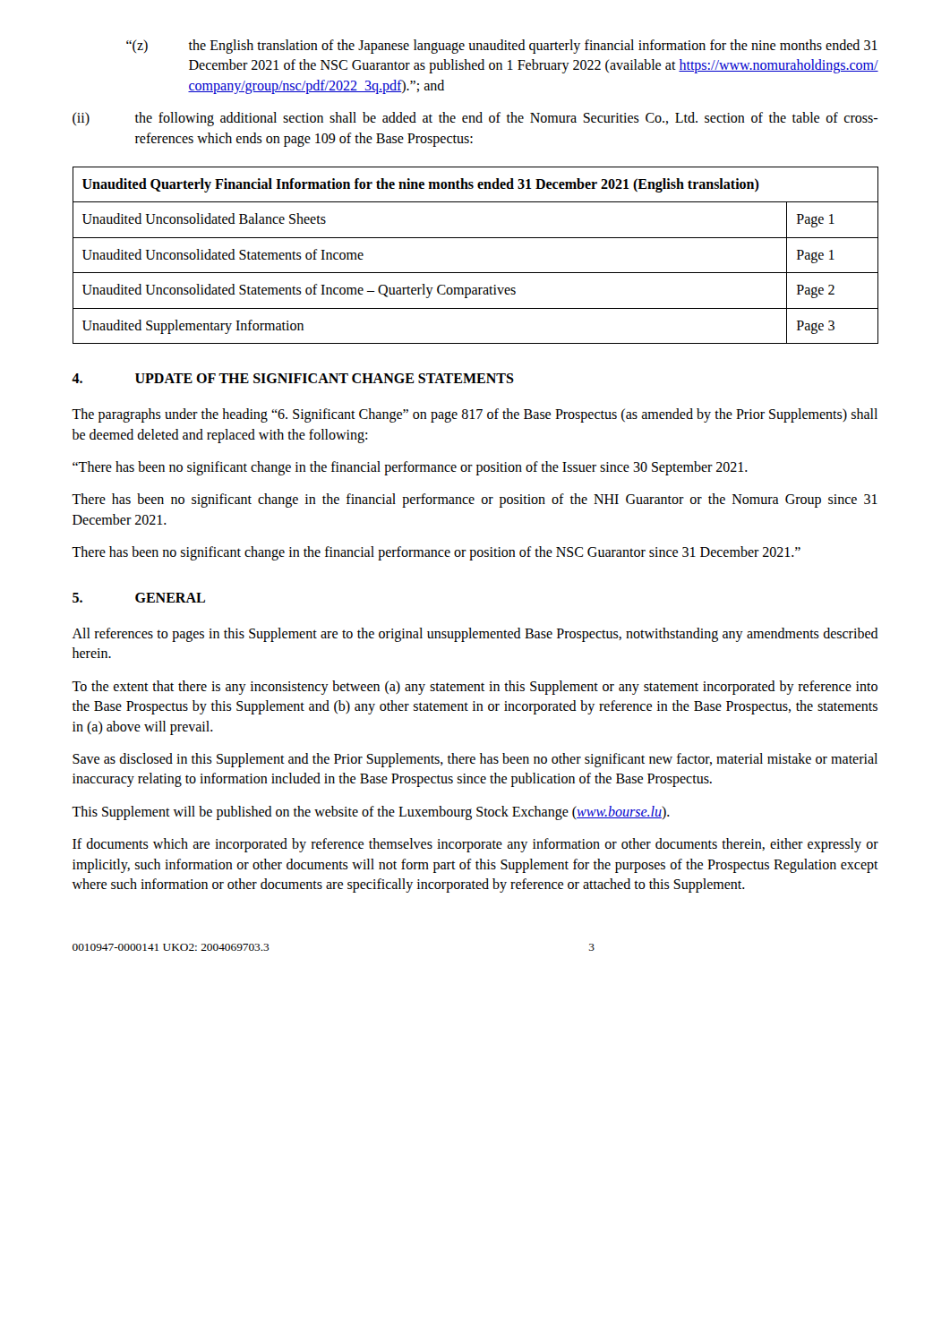“(z)
the English translation of the Japanese language unaudited quarterly financial information for the nine months ended 31 December 2021 of the NSC Guarantor as published on 1 February 2022 (available at https://www.nomuraholdings.com/company/group/nsc/pdf/2022_3q.pdf).”; and
(ii)
the following additional section shall be added at the end of the Nomura Securities Co., Ltd. section of the table of cross-references which ends on page 109 of the Base Prospectus:
| Unaudited Quarterly Financial Information for the nine months ended 31 December 2021 (English translation) |
| Unaudited Unconsolidated Balance Sheets | Page 1 |
| Unaudited Unconsolidated Statements of Income | Page 1 |
| Unaudited Unconsolidated Statements of Income – Quarterly Comparatives | Page 2 |
| Unaudited Supplementary Information | Page 3 |
4.
UPDATE OF THE SIGNIFICANT CHANGE STATEMENTS
The paragraphs under the heading “6. Significant Change” on page 817 of the Base Prospectus (as amended by the Prior Supplements) shall be deemed deleted and replaced with the following:
“There has been no significant change in the financial performance or position of the Issuer since 30 September 2021.
There has been no significant change in the financial performance or position of the NHI Guarantor or the Nomura Group since 31 December 2021.
There has been no significant change in the financial performance or position of the NSC Guarantor since 31 December 2021.”
5.
GENERAL
All references to pages in this Supplement are to the original unsupplemented Base Prospectus, notwithstanding any amendments described herein.
To the extent that there is any inconsistency between (a) any statement in this Supplement or any statement incorporated by reference into the Base Prospectus by this Supplement and (b) any other statement in or incorporated by reference in the Base Prospectus, the statements in (a) above will prevail.
Save as disclosed in this Supplement and the Prior Supplements, there has been no other significant new factor, material mistake or material inaccuracy relating to information included in the Base Prospectus since the publication of the Base Prospectus.
This Supplement will be published on the website of the Luxembourg Stock Exchange (www.bourse.lu).
If documents which are incorporated by reference themselves incorporate any information or other documents therein, either expressly or implicitly, such information or other documents will not form part of this Supplement for the purposes of the Prospectus Regulation except where such information or other documents are specifically incorporated by reference or attached to this Supplement.
0010947-0000141 UKO2: 2004069703.3
3